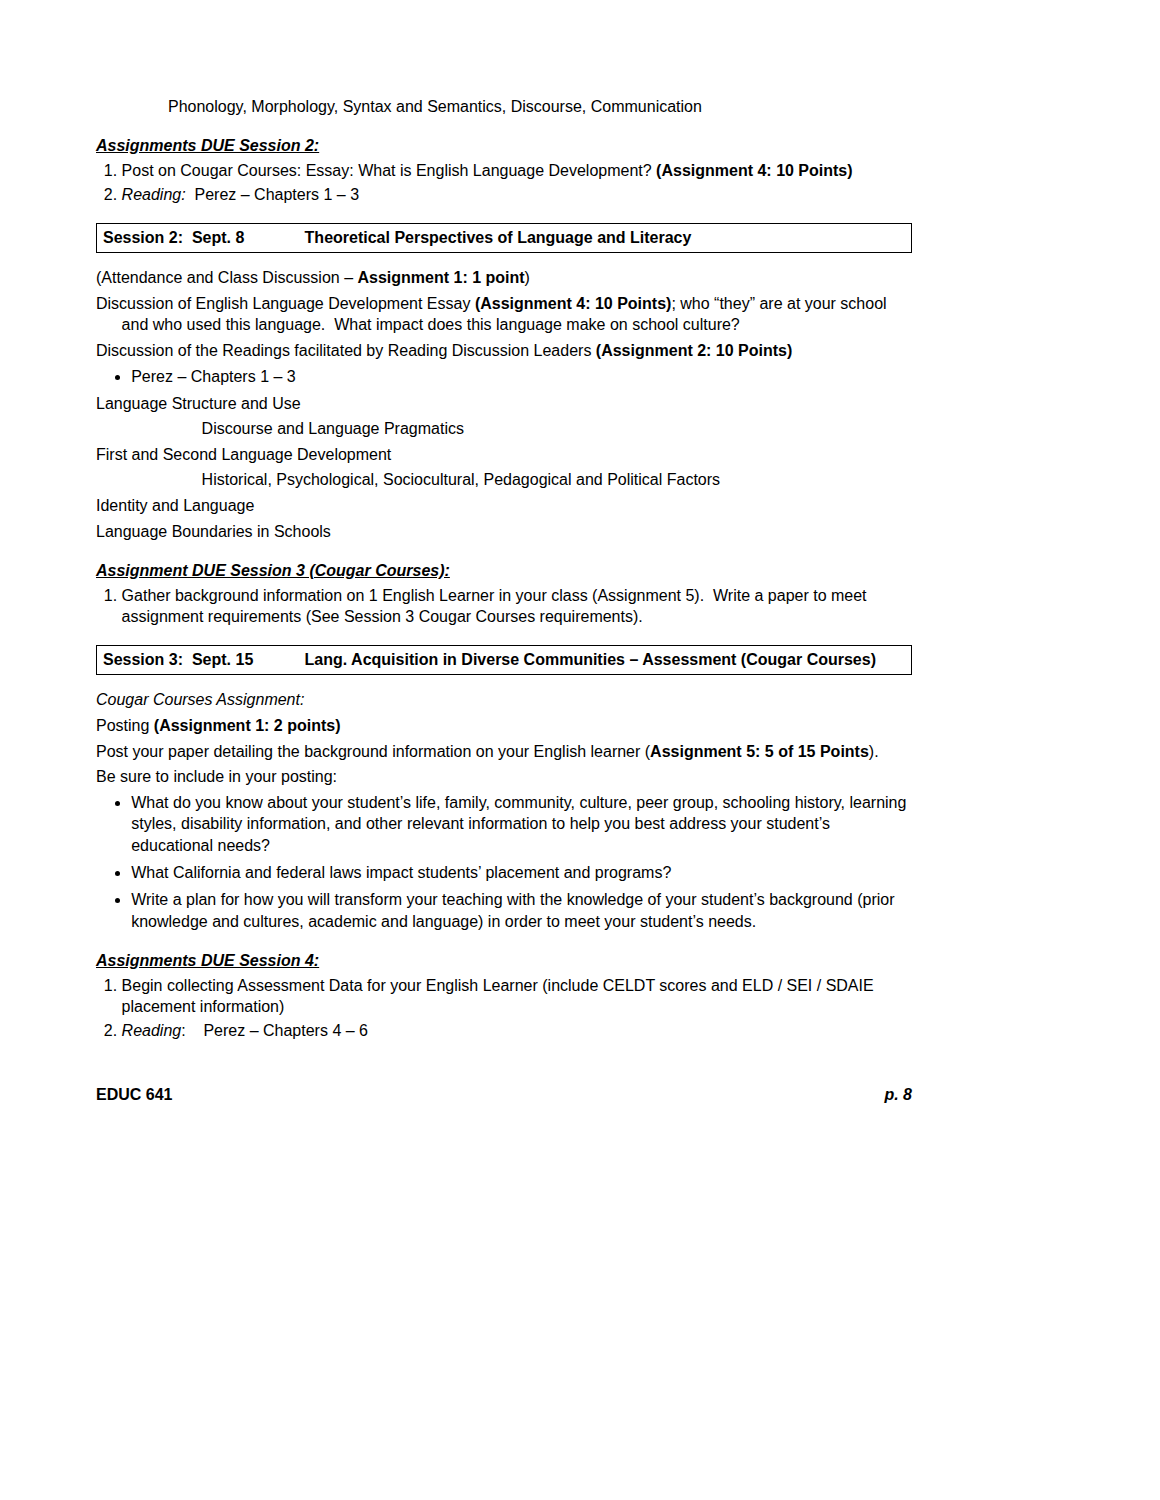Phonology, Morphology, Syntax and Semantics, Discourse, Communication
Assignments DUE Session 2:
Post on Cougar Courses: Essay: What is English Language Development? (Assignment 4: 10 Points)
Reading: Perez – Chapters 1 – 3
Session 2: Sept. 8 Theoretical Perspectives of Language and Literacy
(Attendance and Class Discussion – Assignment 1: 1 point)
Discussion of English Language Development Essay (Assignment 4: 10 Points); who “they” are at your school and who used this language. What impact does this language make on school culture?
Discussion of the Readings facilitated by Reading Discussion Leaders (Assignment 2: 10 Points)
Perez – Chapters 1 – 3
Language Structure and Use
Discourse and Language Pragmatics
First and Second Language Development
Historical, Psychological, Sociocultural, Pedagogical and Political Factors
Identity and Language
Language Boundaries in Schools
Assignment DUE Session 3 (Cougar Courses):
Gather background information on 1 English Learner in your class (Assignment 5). Write a paper to meet assignment requirements (See Session 3 Cougar Courses requirements).
Session 3: Sept. 15 Lang. Acquisition in Diverse Communities – Assessment (Cougar Courses)
Cougar Courses Assignment:
Posting (Assignment 1: 2 points)
Post your paper detailing the background information on your English learner (Assignment 5: 5 of 15 Points).
Be sure to include in your posting:
What do you know about your student’s life, family, community, culture, peer group, schooling history, learning styles, disability information, and other relevant information to help you best address your student’s educational needs?
What California and federal laws impact students’ placement and programs?
Write a plan for how you will transform your teaching with the knowledge of your student’s background (prior knowledge and cultures, academic and language) in order to meet your student’s needs.
Assignments DUE Session 4:
Begin collecting Assessment Data for your English Learner (include CELDT scores and ELD / SEI / SDAIE placement information)
Reading: Perez – Chapters 4 – 6
EDUC 641 p. 8